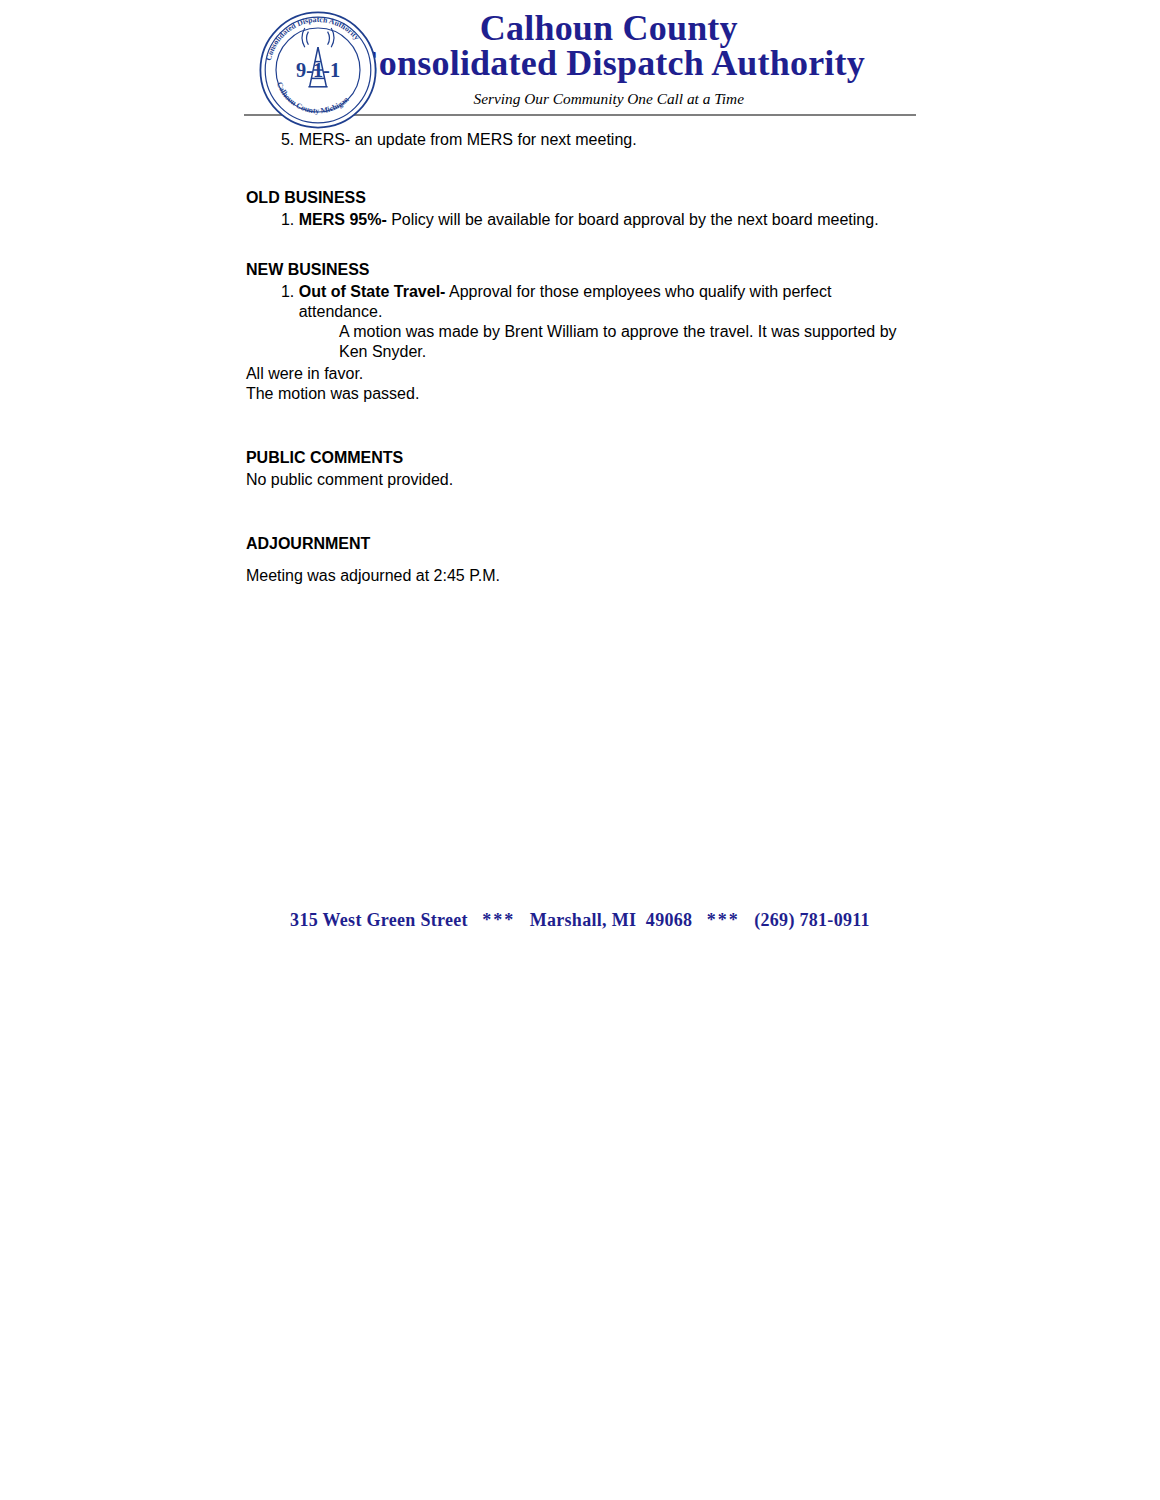Consolidated Dispatch Authority Calhoun County Michigan 9-1-1
Calhoun County
Consolidated Dispatch Authority
Serving Our Community One Call at a Time
MERS- an update from MERS for next meeting.
OLD BUSINESS
MERS 95%- Policy will be available for board approval by the next board meeting.
NEW BUSINESS
Out of State Travel- Approval for those employees who qualify with perfect attendance.
A motion was made by Brent William to approve the travel. It was supported by Ken Snyder.
All were in favor.
The motion was passed.
PUBLIC COMMENTS
No public comment provided.
ADJOURNMENT
Meeting was adjourned at 2:45 P.M.
315 West Green Street *** Marshall, MI 49068 *** (269) 781-0911